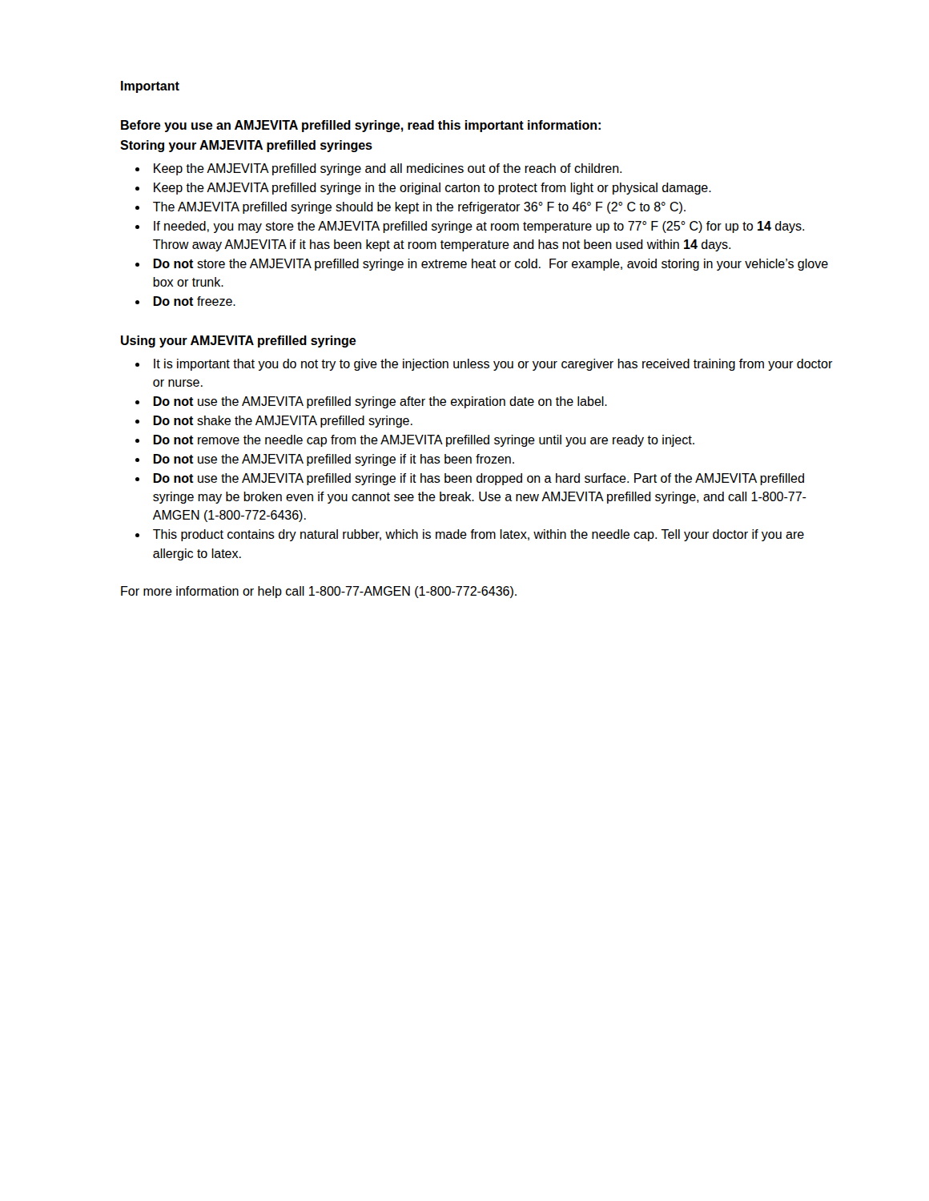Important
Before you use an AMJEVITA prefilled syringe, read this important information:
Storing your AMJEVITA prefilled syringes
Keep the AMJEVITA prefilled syringe and all medicines out of the reach of children.
Keep the AMJEVITA prefilled syringe in the original carton to protect from light or physical damage.
The AMJEVITA prefilled syringe should be kept in the refrigerator 36° F to 46° F (2° C to 8° C).
If needed, you may store the AMJEVITA prefilled syringe at room temperature up to 77° F (25° C) for up to 14 days. Throw away AMJEVITA if it has been kept at room temperature and has not been used within 14 days.
Do not store the AMJEVITA prefilled syringe in extreme heat or cold. For example, avoid storing in your vehicle’s glove box or trunk.
Do not freeze.
Using your AMJEVITA prefilled syringe
It is important that you do not try to give the injection unless you or your caregiver has received training from your doctor or nurse.
Do not use the AMJEVITA prefilled syringe after the expiration date on the label.
Do not shake the AMJEVITA prefilled syringe.
Do not remove the needle cap from the AMJEVITA prefilled syringe until you are ready to inject.
Do not use the AMJEVITA prefilled syringe if it has been frozen.
Do not use the AMJEVITA prefilled syringe if it has been dropped on a hard surface. Part of the AMJEVITA prefilled syringe may be broken even if you cannot see the break. Use a new AMJEVITA prefilled syringe, and call 1-800-77-AMGEN (1-800-772-6436).
This product contains dry natural rubber, which is made from latex, within the needle cap. Tell your doctor if you are allergic to latex.
For more information or help call 1-800-77-AMGEN (1-800-772-6436).